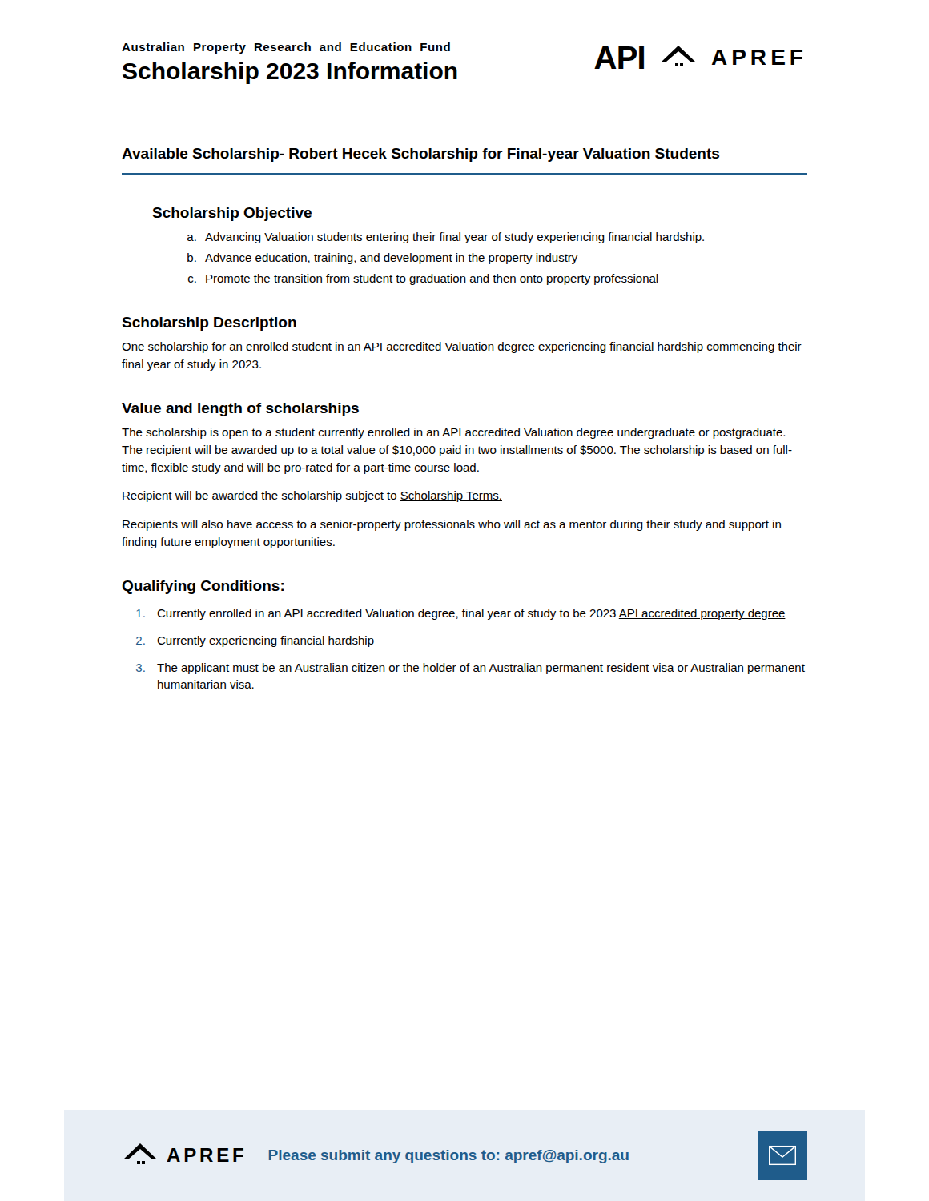Australian Property Research and Education Fund
Scholarship 2023 Information
API APREF
Available Scholarship- Robert Hecek Scholarship for Final-year Valuation Students
Scholarship Objective
Advancing Valuation students entering their final year of study experiencing financial hardship.
Advance education, training, and development in the property industry
Promote the transition from student to graduation and then onto property professional
Scholarship Description
One scholarship for an enrolled student in an API accredited Valuation degree experiencing financial hardship commencing their final year of study in 2023.
Value and length of scholarships
The scholarship is open to a student currently enrolled in an API accredited Valuation degree undergraduate or postgraduate. The recipient will be awarded up to a total value of $10,000 paid in two installments of $5000. The scholarship is based on full-time, flexible study and will be pro-rated for a part-time course load.
Recipient will be awarded the scholarship subject to Scholarship Terms.
Recipients will also have access to a senior-property professionals who will act as a mentor during their study and support in finding future employment opportunities.
Qualifying Conditions:
Currently enrolled in an API accredited Valuation degree, final year of study to be 2023 API accredited property degree
Currently experiencing financial hardship
The applicant must be an Australian citizen or the holder of an Australian permanent resident visa or Australian permanent humanitarian visa.
APREF
Please submit any questions to: apref@api.org.au